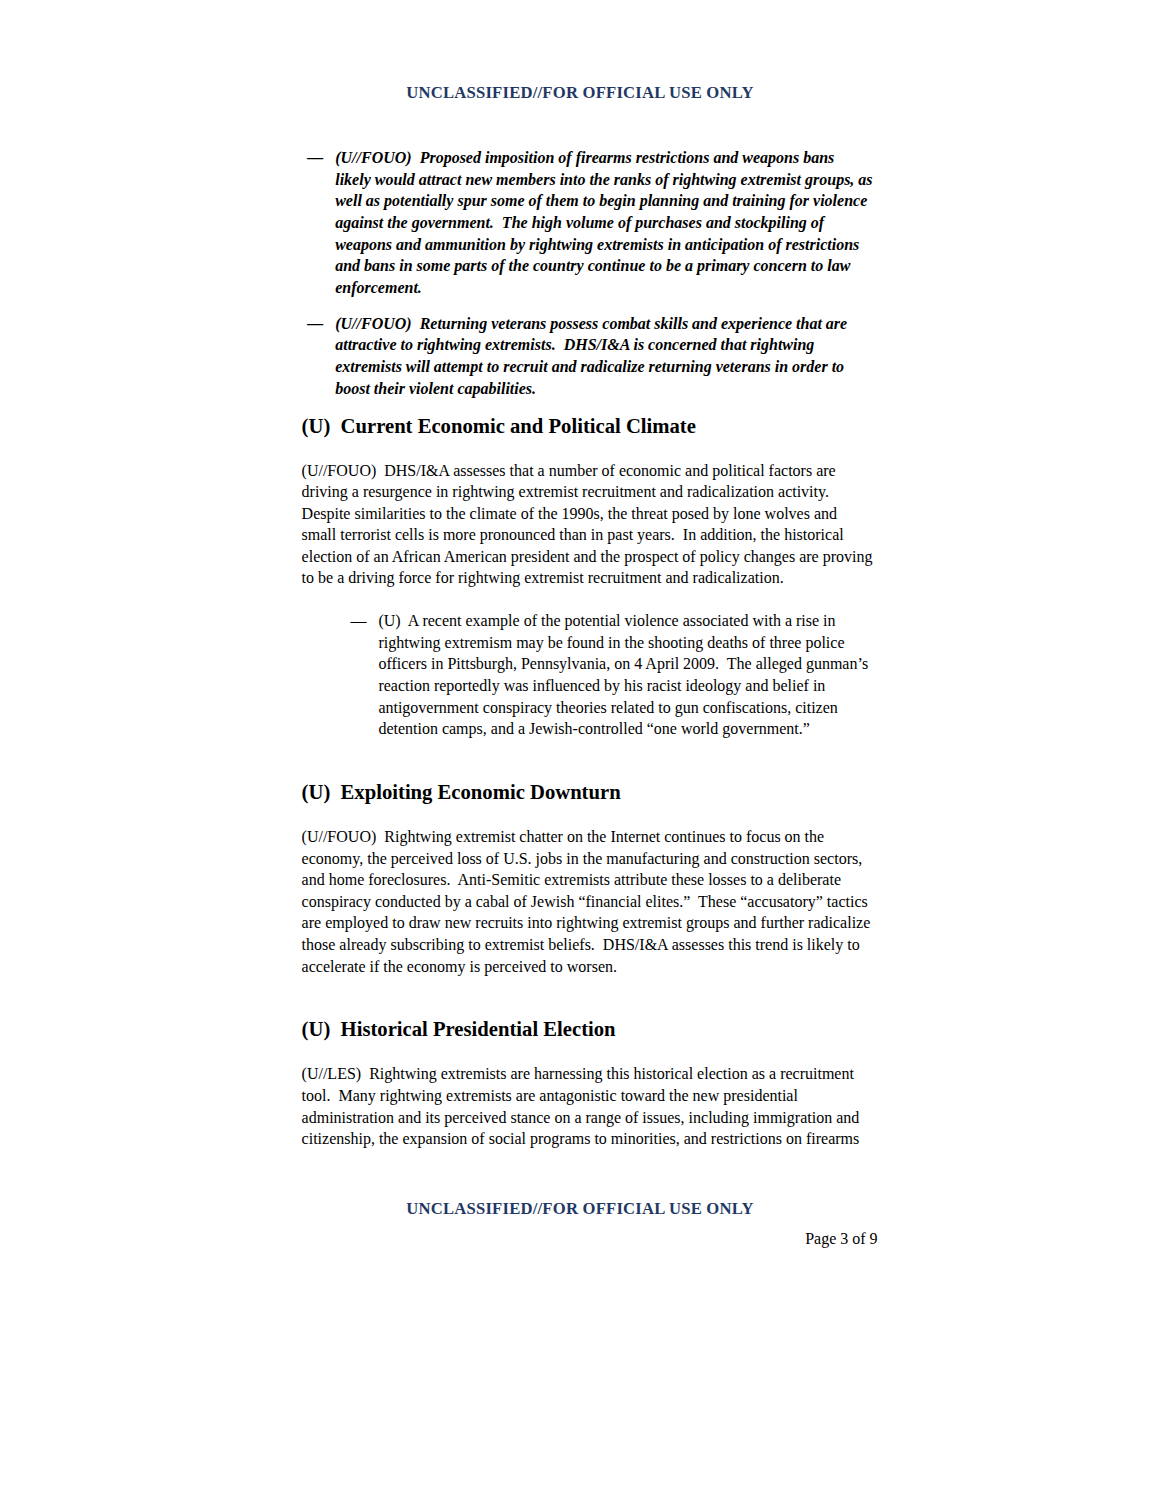UNCLASSIFIED//FOR OFFICIAL USE ONLY
(U//FOUO) Proposed imposition of firearms restrictions and weapons bans likely would attract new members into the ranks of rightwing extremist groups, as well as potentially spur some of them to begin planning and training for violence against the government. The high volume of purchases and stockpiling of weapons and ammunition by rightwing extremists in anticipation of restrictions and bans in some parts of the country continue to be a primary concern to law enforcement.
(U//FOUO) Returning veterans possess combat skills and experience that are attractive to rightwing extremists. DHS/I&A is concerned that rightwing extremists will attempt to recruit and radicalize returning veterans in order to boost their violent capabilities.
(U) Current Economic and Political Climate
(U//FOUO) DHS/I&A assesses that a number of economic and political factors are driving a resurgence in rightwing extremist recruitment and radicalization activity. Despite similarities to the climate of the 1990s, the threat posed by lone wolves and small terrorist cells is more pronounced than in past years. In addition, the historical election of an African American president and the prospect of policy changes are proving to be a driving force for rightwing extremist recruitment and radicalization.
(U) A recent example of the potential violence associated with a rise in rightwing extremism may be found in the shooting deaths of three police officers in Pittsburgh, Pennsylvania, on 4 April 2009. The alleged gunman’s reaction reportedly was influenced by his racist ideology and belief in antigovernment conspiracy theories related to gun confiscations, citizen detention camps, and a Jewish-controlled “one world government.”
(U) Exploiting Economic Downturn
(U//FOUO) Rightwing extremist chatter on the Internet continues to focus on the economy, the perceived loss of U.S. jobs in the manufacturing and construction sectors, and home foreclosures. Anti-Semitic extremists attribute these losses to a deliberate conspiracy conducted by a cabal of Jewish “financial elites.” These “accusatory” tactics are employed to draw new recruits into rightwing extremist groups and further radicalize those already subscribing to extremist beliefs. DHS/I&A assesses this trend is likely to accelerate if the economy is perceived to worsen.
(U) Historical Presidential Election
(U//LES) Rightwing extremists are harnessing this historical election as a recruitment tool. Many rightwing extremists are antagonistic toward the new presidential administration and its perceived stance on a range of issues, including immigration and citizenship, the expansion of social programs to minorities, and restrictions on firearms
UNCLASSIFIED//FOR OFFICIAL USE ONLY
Page 3 of 9